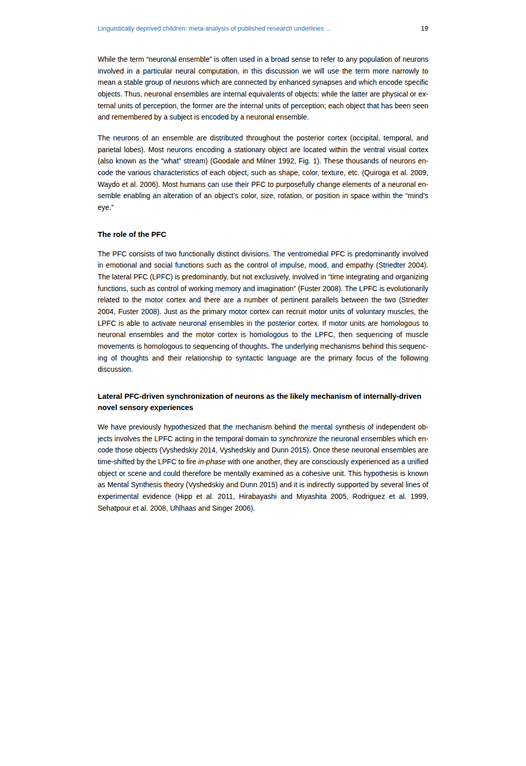Linguistically deprived children: meta-analysis of published research underlines ... 19
While the term “neuronal ensemble” is often used in a broad sense to refer to any population of neurons involved in a particular neural computation, in this discussion we will use the term more narrowly to mean a stable group of neurons which are connected by enhanced synapses and which encode specific objects. Thus, neuronal ensembles are internal equivalents of objects: while the latter are physical or external units of perception, the former are the internal units of perception; each object that has been seen and remembered by a subject is encoded by a neuronal ensemble.
The neurons of an ensemble are distributed throughout the posterior cortex (occipital, temporal, and parietal lobes). Most neurons encoding a stationary object are located within the ventral visual cortex (also known as the "what” stream) (Goodale and Milner 1992, Fig. 1). These thousands of neurons encode the various characteristics of each object, such as shape, color, texture, etc. (Quiroga et al. 2009, Waydo et al. 2006). Most humans can use their PFC to purposefully change elements of a neuronal ensemble enabling an alteration of an object’s color, size, rotation, or position in space within the “mind’s eye.”
The role of the PFC
The PFC consists of two functionally distinct divisions. The ventromedial PFC is predominantly involved in emotional and social functions such as the control of impulse, mood, and empathy (Striedter 2004). The lateral PFC (LPFC) is predominantly, but not exclusively, involved in “time integrating and organizing functions, such as control of working memory and imagination” (Fuster 2008). The LPFC is evolutionarily related to the motor cortex and there are a number of pertinent parallels between the two (Striedter 2004, Fuster 2008). Just as the primary motor cortex can recruit motor units of voluntary muscles, the LPFC is able to activate neuronal ensembles in the posterior cortex. If motor units are homologous to neuronal ensembles and the motor cortex is homologous to the LPFC, then sequencing of muscle movements is homologous to sequencing of thoughts. The underlying mechanisms behind this sequencing of thoughts and their relationship to syntactic language are the primary focus of the following discussion.
Lateral PFC-driven synchronization of neurons as the likely mechanism of internally-driven novel sensory experiences
We have previously hypothesized that the mechanism behind the mental synthesis of independent objects involves the LPFC acting in the temporal domain to synchronize the neuronal ensembles which encode those objects (Vyshedskiy 2014, Vyshedskiy and Dunn 2015). Once these neuronal ensembles are time-shifted by the LPFC to fire in-phase with one another, they are consciously experienced as a unified object or scene and could therefore be mentally examined as a cohesive unit. This hypothesis is known as Mental Synthesis theory (Vyshedskiy and Dunn 2015) and it is indirectly supported by several lines of experimental evidence (Hipp et al. 2011, Hirabayashi and Miyashita 2005, Rodriguez et al. 1999, Sehatpour et al. 2008, Uhlhaas and Singer 2006).